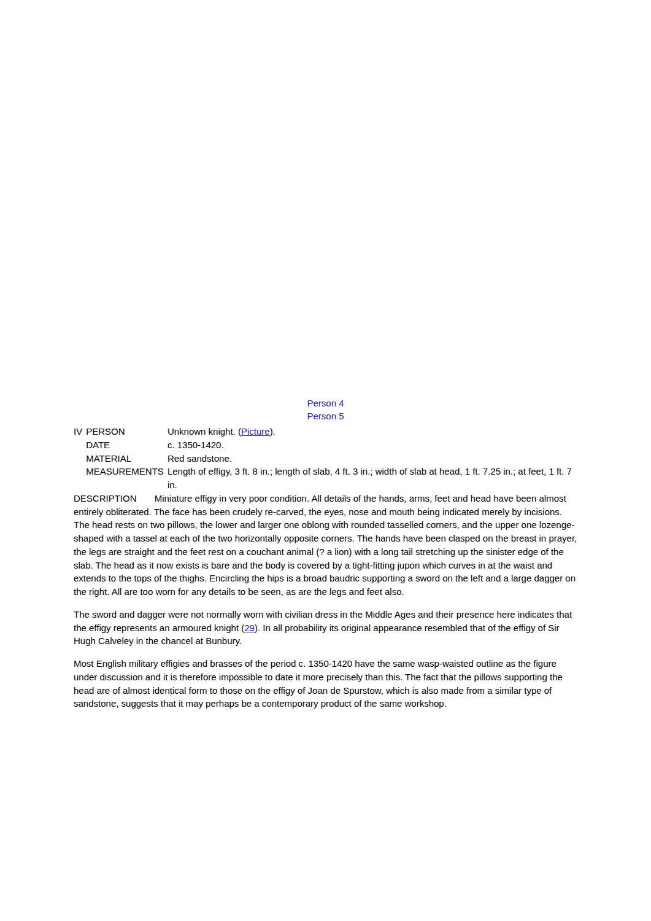Person 4
Person 5
| IV | PERSON | Unknown knight. ( Picture ). |
| | DATE | c. 1350-1420. |
| | MATERIAL | Red sandstone. |
| | MEASUREMENTS | Length of effigy, 3 ft. 8 in.; length of slab, 4 ft. 3 in.; width of slab at head, 1 ft. 7.25 in.; at feet, 1 ft. 7 in. |
DESCRIPTION Miniature effigy in very poor condition. All details of the hands, arms, feet and head have been almost entirely obliterated. The face has been crudely re-carved, the eyes, nose and mouth being indicated merely by incisions. The head rests on two pillows, the lower and larger one oblong with rounded tasselled corners, and the upper one lozenge-shaped with a tassel at each of the two horizontally opposite corners. The hands have been clasped on the breast in prayer, the legs are straight and the feet rest on a couchant animal (? a lion) with a long tail stretching up the sinister edge of the slab. The head as it now exists is bare and the body is covered by a tight-fitting jupon which curves in at the waist and extends to the tops of the thighs. Encircling the hips is a broad baudric supporting a sword on the left and a large dagger on the right. All are too worn for any details to be seen, as are the legs and feet also.
The sword and dagger were not normally worn with civilian dress in the Middle Ages and their presence here indicates that the effigy represents an armoured knight (29). In all probability its original appearance resembled that of the effigy of Sir Hugh Calveley in the chancel at Bunbury.
Most English military effigies and brasses of the period c. 1350-1420 have the same wasp-waisted outline as the figure under discussion and it is therefore impossible to date it more precisely than this. The fact that the pillows supporting the head are of almost identical form to those on the effigy of Joan de Spurstow, which is also made from a similar type of sandstone, suggests that it may perhaps be a contemporary product of the same workshop.